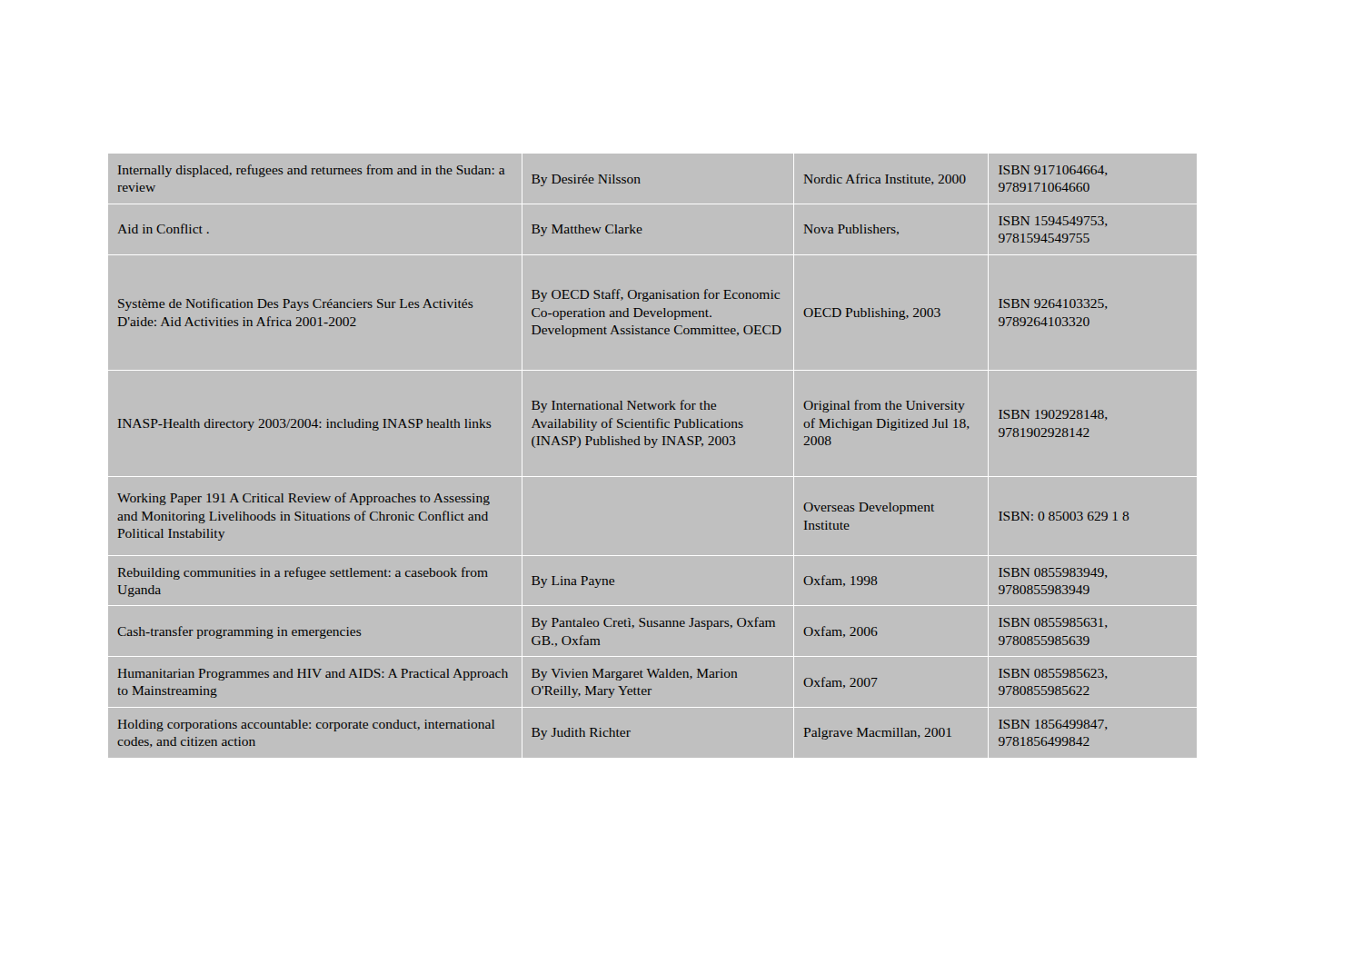| Internally displaced, refugees and returnees from and in the Sudan: a review | By Desirée Nilsson | Nordic Africa Institute, 2000 | ISBN 9171064664, 9789171064660 |
| Aid in Conflict . | By Matthew Clarke | Nova Publishers, | ISBN 1594549753, 9781594549755 |
| Système de Notification Des Pays Créanciers Sur Les Activités D'aide: Aid Activities in Africa 2001-2002 | By OECD Staff, Organisation for Economic Co-operation and Development. Development Assistance Committee, OECD | OECD Publishing, 2003 | ISBN 9264103325, 9789264103320 |
| INASP-Health directory 2003/2004: including INASP health links | By International Network for the Availability of Scientific Publications (INASP) Published by INASP, 2003 | Original from the University of Michigan Digitized Jul 18, 2008 | ISBN 1902928148, 9781902928142 |
| Working Paper 191 A Critical Review of Approaches to Assessing and Monitoring Livelihoods in Situations of Chronic Conflict and Political Instability | | Overseas Development Institute | ISBN: 0 85003 629 1 8 |
| Rebuilding communities in a refugee settlement: a casebook from Uganda | By Lina Payne | Oxfam, 1998 | ISBN 0855983949, 9780855983949 |
| Cash-transfer programming in emergencies | By Pantaleo Cretì, Susanne Jaspars, Oxfam GB., Oxfam | Oxfam, 2006 | ISBN 0855985631, 9780855985639 |
| Humanitarian Programmes and HIV and AIDS: A Practical Approach to Mainstreaming | By Vivien Margaret Walden, Marion O'Reilly, Mary Yetter | Oxfam, 2007 | ISBN 0855985623, 9780855985622 |
| Holding corporations accountable: corporate conduct, international codes, and citizen action | By Judith Richter | Palgrave Macmillan, 2001 | ISBN 1856499847, 9781856499842 |